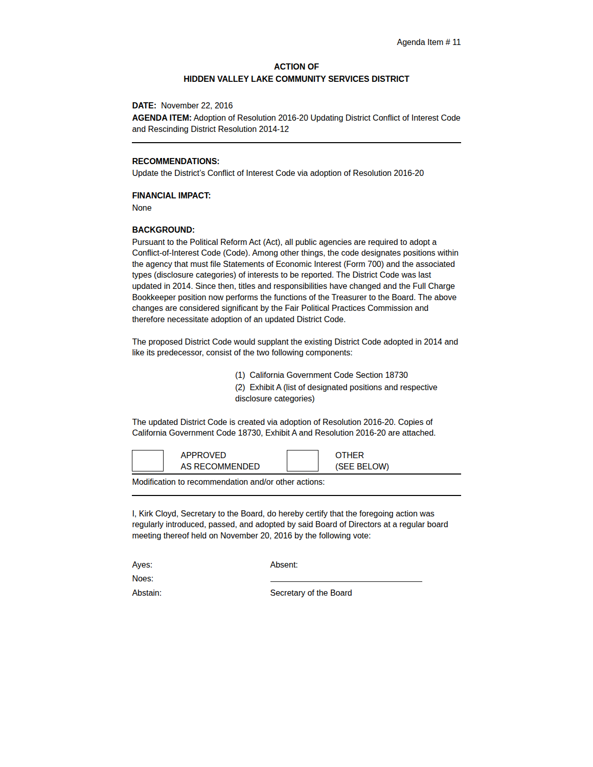Agenda Item # 11
ACTION OF
HIDDEN VALLEY LAKE COMMUNITY SERVICES DISTRICT
DATE: November 22, 2016
AGENDA ITEM: Adoption of Resolution 2016-20 Updating District Conflict of Interest Code and Rescinding District Resolution 2014-12
RECOMMENDATIONS:
Update the District’s Conflict of Interest Code via adoption of Resolution 2016-20
FINANCIAL IMPACT:
None
BACKGROUND:
Pursuant to the Political Reform Act (Act), all public agencies are required to adopt a Conflict-of-Interest Code (Code). Among other things, the code designates positions within the agency that must file Statements of Economic Interest (Form 700) and the associated types (disclosure categories) of interests to be reported. The District Code was last updated in 2014. Since then, titles and responsibilities have changed and the Full Charge Bookkeeper position now performs the functions of the Treasurer to the Board. The above changes are considered significant by the Fair Political Practices Commission and therefore necessitate adoption of an updated District Code.
The proposed District Code would supplant the existing District Code adopted in 2014 and like its predecessor, consist of the two following components:
(1) California Government Code Section 18730
(2) Exhibit A (list of designated positions and respective disclosure categories)
The updated District Code is created via adoption of Resolution 2016-20. Copies of California Government Code 18730, Exhibit A and Resolution 2016-20 are attached.
APPROVED AS RECOMMENDED
OTHER (SEE BELOW)
Modification to recommendation and/or other actions:
I, Kirk Cloyd, Secretary to the Board, do hereby certify that the foregoing action was regularly introduced, passed, and adopted by said Board of Directors at a regular board meeting thereof held on November 20, 2016 by the following vote:
| Ayes: | Absent: |
| Noes: | |
| Abstain: | Secretary of the Board |